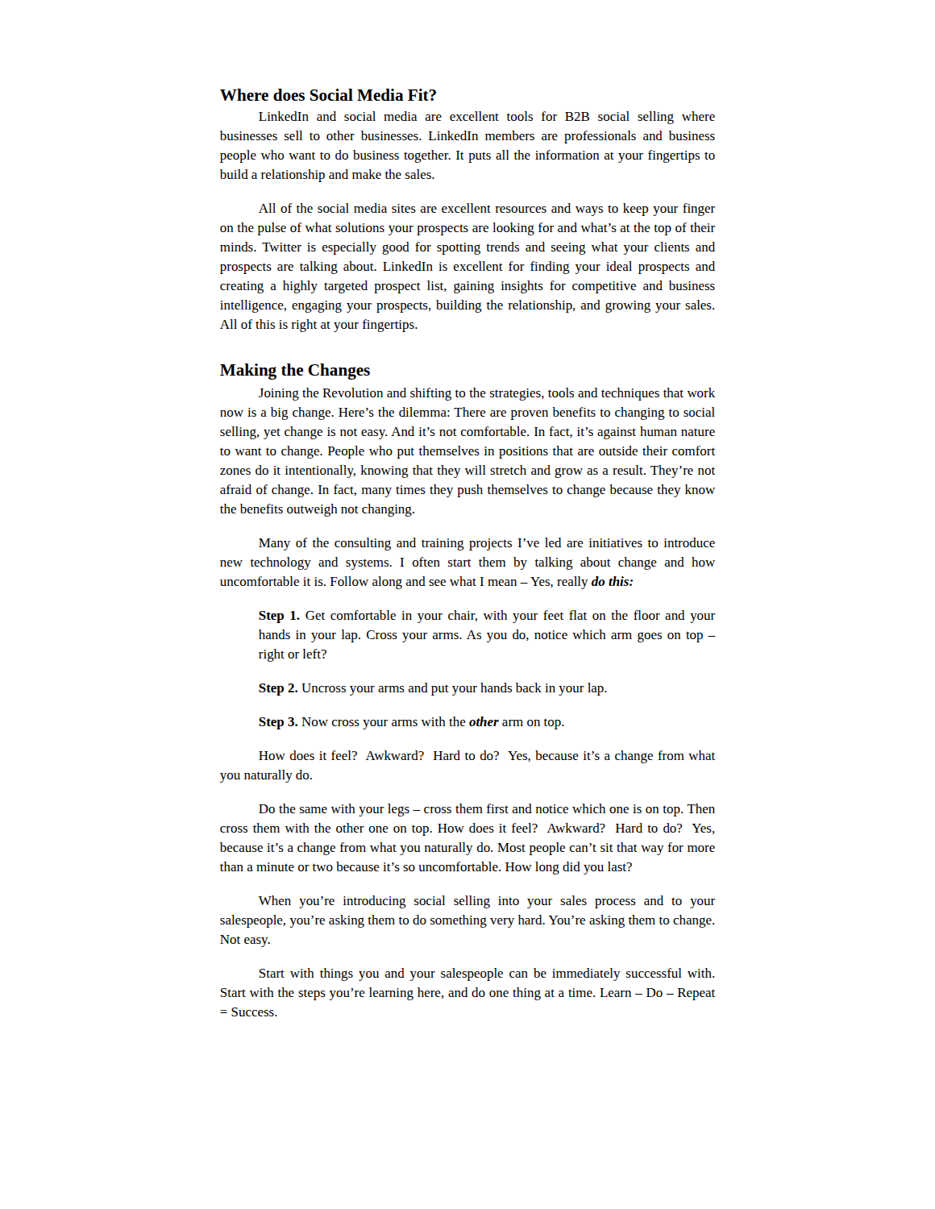Where does Social Media Fit?
LinkedIn and social media are excellent tools for B2B social selling where businesses sell to other businesses. LinkedIn members are professionals and business people who want to do business together. It puts all the information at your fingertips to build a relationship and make the sales.
All of the social media sites are excellent resources and ways to keep your finger on the pulse of what solutions your prospects are looking for and what’s at the top of their minds. Twitter is especially good for spotting trends and seeing what your clients and prospects are talking about. LinkedIn is excellent for finding your ideal prospects and creating a highly targeted prospect list, gaining insights for competitive and business intelligence, engaging your prospects, building the relationship, and growing your sales. All of this is right at your fingertips.
Making the Changes
Joining the Revolution and shifting to the strategies, tools and techniques that work now is a big change. Here’s the dilemma: There are proven benefits to changing to social selling, yet change is not easy. And it’s not comfortable. In fact, it’s against human nature to want to change. People who put themselves in positions that are outside their comfort zones do it intentionally, knowing that they will stretch and grow as a result. They’re not afraid of change. In fact, many times they push themselves to change because they know the benefits outweigh not changing.
Many of the consulting and training projects I’ve led are initiatives to introduce new technology and systems. I often start them by talking about change and how uncomfortable it is. Follow along and see what I mean – Yes, really do this:
Step 1. Get comfortable in your chair, with your feet flat on the floor and your hands in your lap. Cross your arms. As you do, notice which arm goes on top – right or left?
Step 2. Uncross your arms and put your hands back in your lap.
Step 3. Now cross your arms with the other arm on top.
How does it feel? Awkward? Hard to do? Yes, because it’s a change from what you naturally do.
Do the same with your legs – cross them first and notice which one is on top. Then cross them with the other one on top. How does it feel? Awkward? Hard to do? Yes, because it’s a change from what you naturally do. Most people can’t sit that way for more than a minute or two because it’s so uncomfortable. How long did you last?
When you’re introducing social selling into your sales process and to your salespeople, you’re asking them to do something very hard. You’re asking them to change. Not easy.
Start with things you and your salespeople can be immediately successful with. Start with the steps you’re learning here, and do one thing at a time. Learn – Do – Repeat = Success.